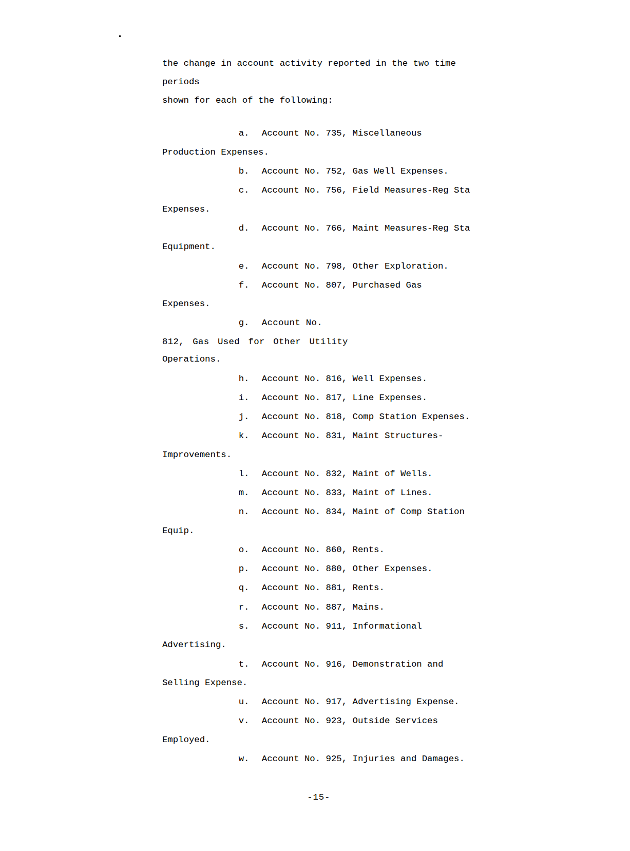the change in account activity reported in the two time periods
shown for each of the following:
a. Account No. 735, Miscellaneous Production Expenses.
b. Account No. 752, Gas Well Expenses.
c. Account No. 756, Field Measures-Reg Sta Expenses.
d. Account No. 766, Maint Measures-Reg Sta Equipment.
e. Account No. 798, Other Exploration.
f. Account No. 807, Purchased Gas Expenses.
g. Account No. 812, Gas Used for Other Utility Operations.
h. Account No. 816, Well Expenses.
i. Account No. 817, Line Expenses.
j. Account No. 818, Comp Station Expenses.
k. Account No. 831, Maint Structures-Improvements.
l. Account No. 832, Maint of Wells.
m. Account No. 833, Maint of Lines.
n. Account No. 834, Maint of Comp Station Equip.
o. Account No. 860, Rents.
p. Account No. 880, Other Expenses.
q. Account No. 881, Rents.
r. Account No. 887, Mains.
s. Account No. 911, Informational Advertising.
t. Account No. 916, Demonstration and Selling Expense.
u. Account No. 917, Advertising Expense.
v. Account No. 923, Outside Services Employed.
w. Account No. 925, Injuries and Damages.
-15-